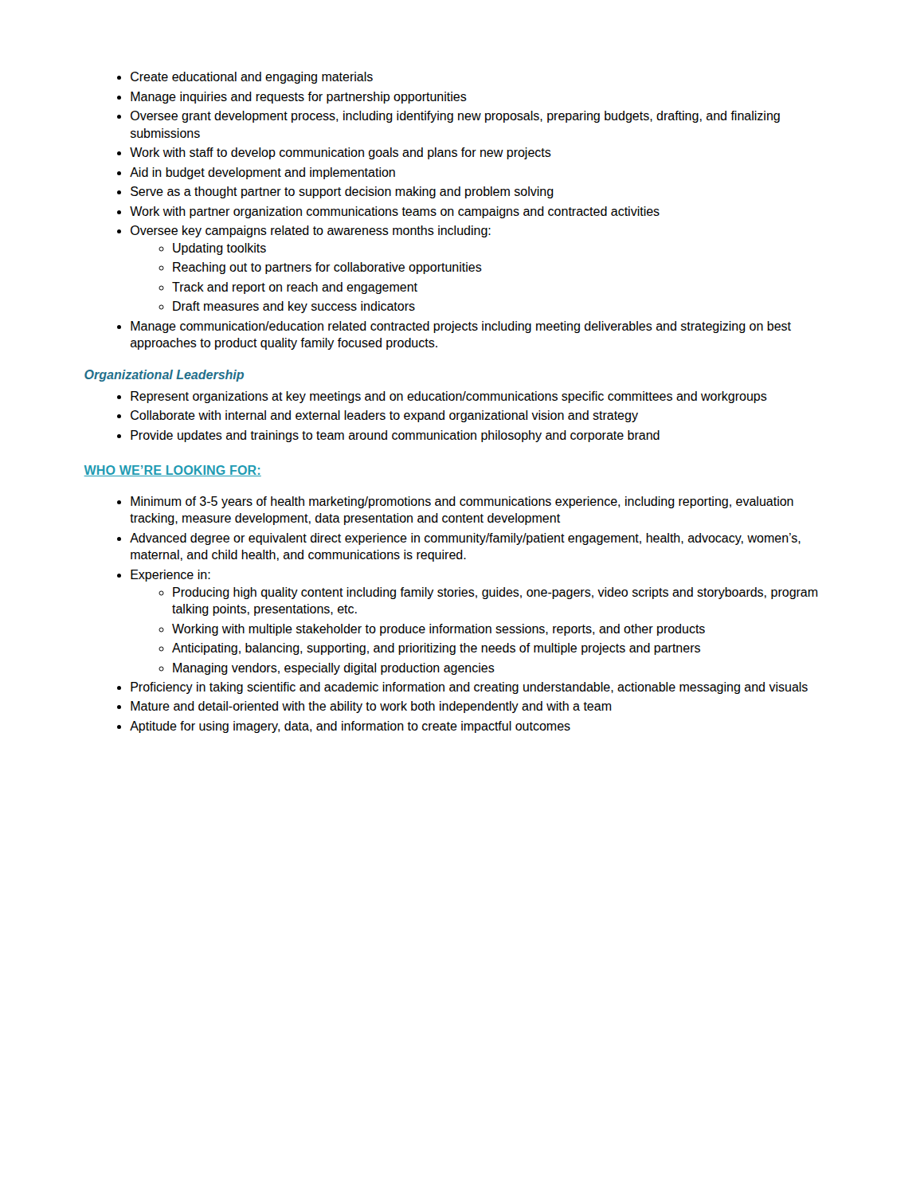Create educational and engaging materials
Manage inquiries and requests for partnership opportunities
Oversee grant development process, including identifying new proposals, preparing budgets, drafting, and finalizing submissions
Work with staff to develop communication goals and plans for new projects
Aid in budget development and implementation
Serve as a thought partner to support decision making and problem solving
Work with partner organization communications teams on campaigns and contracted activities
Oversee key campaigns related to awareness months including:
Updating toolkits
Reaching out to partners for collaborative opportunities
Track and report on reach and engagement
Draft measures and key success indicators
Manage communication/education related contracted projects including meeting deliverables and strategizing on best approaches to product quality family focused products.
Organizational Leadership
Represent organizations at key meetings and on education/communications specific committees and workgroups
Collaborate with internal and external leaders to expand organizational vision and strategy
Provide updates and trainings to team around communication philosophy and corporate brand
WHO WE’RE LOOKING FOR:
Minimum of 3-5 years of health marketing/promotions and communications experience, including reporting, evaluation tracking, measure development, data presentation and content development
Advanced degree or equivalent direct experience in community/family/patient engagement, health, advocacy, women’s, maternal, and child health, and communications is required.
Experience in:
Producing high quality content including family stories, guides, one-pagers, video scripts and storyboards, program talking points, presentations, etc.
Working with multiple stakeholder to produce information sessions, reports, and other products
Anticipating, balancing, supporting, and prioritizing the needs of multiple projects and partners
Managing vendors, especially digital production agencies
Proficiency in taking scientific and academic information and creating understandable, actionable messaging and visuals
Mature and detail-oriented with the ability to work both independently and with a team
Aptitude for using imagery, data, and information to create impactful outcomes